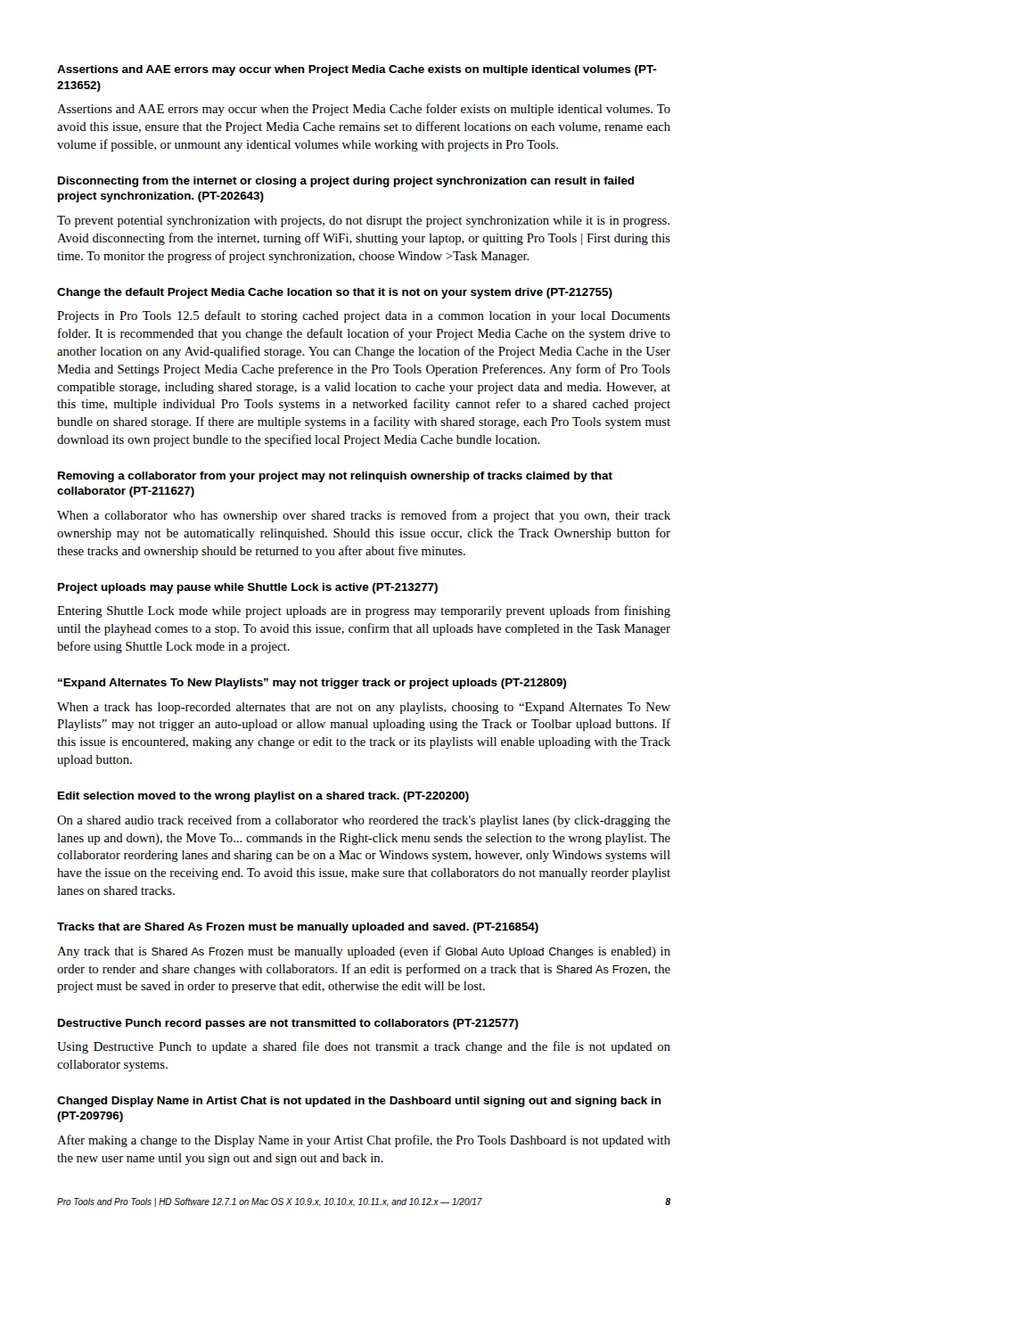Assertions and AAE errors may occur when Project Media Cache exists on multiple identical volumes (PT-213652)
Assertions and AAE errors may occur when the Project Media Cache folder exists on multiple identical volumes. To avoid this issue, ensure that the Project Media Cache remains set to different locations on each volume, rename each volume if possible, or unmount any identical volumes while working with projects in Pro Tools.
Disconnecting from the internet or closing a project during project synchronization can result in failed project synchronization. (PT-202643)
To prevent potential synchronization with projects, do not disrupt the project synchronization while it is in progress. Avoid disconnecting from the internet, turning off WiFi, shutting your laptop, or quitting Pro Tools | First during this time. To monitor the progress of project synchronization, choose Window >Task Manager.
Change the default Project Media Cache location so that it is not on your system drive (PT-212755)
Projects in Pro Tools 12.5 default to storing cached project data in a common location in your local Documents folder. It is recommended that you change the default location of your Project Media Cache on the system drive to another location on any Avid-qualified storage. You can Change the location of the Project Media Cache in the User Media and Settings Project Media Cache preference in the Pro Tools Operation Preferences. Any form of Pro Tools compatible storage, including shared storage, is a valid location to cache your project data and media. However, at this time, multiple individual Pro Tools systems in a networked facility cannot refer to a shared cached project bundle on shared storage. If there are multiple systems in a facility with shared storage, each Pro Tools system must download its own project bundle to the specified local Project Media Cache bundle location.
Removing a collaborator from your project may not relinquish ownership of tracks claimed by that collaborator (PT-211627)
When a collaborator who has ownership over shared tracks is removed from a project that you own, their track ownership may not be automatically relinquished. Should this issue occur, click the Track Ownership button for these tracks and ownership should be returned to you after about five minutes.
Project uploads may pause while Shuttle Lock is active (PT-213277)
Entering Shuttle Lock mode while project uploads are in progress may temporarily prevent uploads from finishing until the playhead comes to a stop. To avoid this issue, confirm that all uploads have completed in the Task Manager before using Shuttle Lock mode in a project.
“Expand Alternates To New Playlists” may not trigger track or project uploads (PT-212809)
When a track has loop-recorded alternates that are not on any playlists, choosing to “Expand Alternates To New Playlists” may not trigger an auto-upload or allow manual uploading using the Track or Toolbar upload buttons. If this issue is encountered, making any change or edit to the track or its playlists will enable uploading with the Track upload button.
Edit selection moved to the wrong playlist on a shared track. (PT-220200)
On a shared audio track received from a collaborator who reordered the track's playlist lanes (by click-dragging the lanes up and down), the Move To... commands in the Right-click menu sends the selection to the wrong playlist. The collaborator reordering lanes and sharing can be on a Mac or Windows system, however, only Windows systems will have the issue on the receiving end. To avoid this issue, make sure that collaborators do not manually reorder playlist lanes on shared tracks.
Tracks that are Shared As Frozen must be manually uploaded and saved. (PT-216854)
Any track that is Shared As Frozen must be manually uploaded (even if Global Auto Upload Changes is enabled) in order to render and share changes with collaborators. If an edit is performed on a track that is Shared As Frozen, the project must be saved in order to preserve that edit, otherwise the edit will be lost.
Destructive Punch record passes are not transmitted to collaborators (PT-212577)
Using Destructive Punch to update a shared file does not transmit a track change and the file is not updated on collaborator systems.
Changed Display Name in Artist Chat is not updated in the Dashboard until signing out and signing back in (PT-209796)
After making a change to the Display Name in your Artist Chat profile, the Pro Tools Dashboard is not updated with the new user name until you sign out and sign out and back in.
Pro Tools and Pro Tools | HD Software 12.7.1 on Mac OS X 10.9.x, 10.10.x, 10.11.x, and 10.12.x — 1/20/17 8